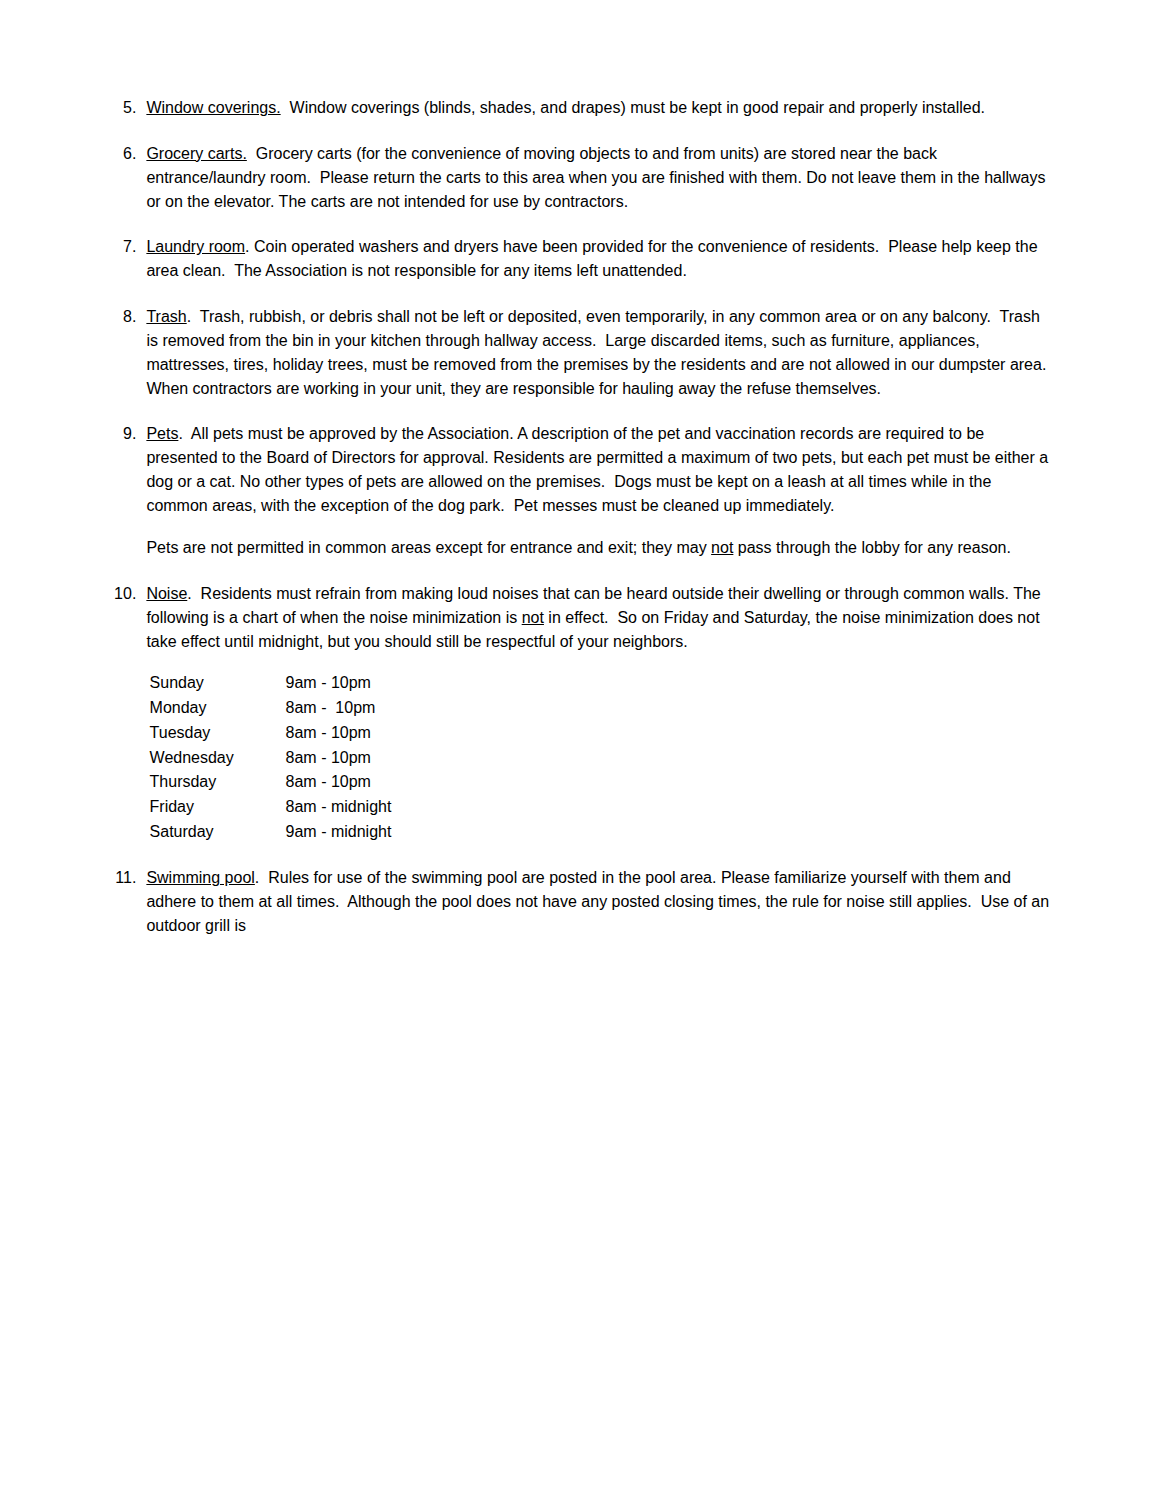Window coverings. Window coverings (blinds, shades, and drapes) must be kept in good repair and properly installed.
Grocery carts. Grocery carts (for the convenience of moving objects to and from units) are stored near the back entrance/laundry room. Please return the carts to this area when you are finished with them. Do not leave them in the hallways or on the elevator. The carts are not intended for use by contractors.
Laundry room. Coin operated washers and dryers have been provided for the convenience of residents. Please help keep the area clean. The Association is not responsible for any items left unattended.
Trash. Trash, rubbish, or debris shall not be left or deposited, even temporarily, in any common area or on any balcony. Trash is removed from the bin in your kitchen through hallway access. Large discarded items, such as furniture, appliances, mattresses, tires, holiday trees, must be removed from the premises by the residents and are not allowed in our dumpster area. When contractors are working in your unit, they are responsible for hauling away the refuse themselves.
Pets. All pets must be approved by the Association. A description of the pet and vaccination records are required to be presented to the Board of Directors for approval. Residents are permitted a maximum of two pets, but each pet must be either a dog or a cat. No other types of pets are allowed on the premises. Dogs must be kept on a leash at all times while in the common areas, with the exception of the dog park. Pet messes must be cleaned up immediately.
Pets are not permitted in common areas except for entrance and exit; they may not pass through the lobby for any reason.
Noise. Residents must refrain from making loud noises that can be heard outside their dwelling or through common walls. The following is a chart of when the noise minimization is not in effect. So on Friday and Saturday, the noise minimization does not take effect until midnight, but you should still be respectful of your neighbors.
| Sunday | 9am - 10pm |
| Monday | 8am - 10pm |
| Tuesday | 8am - 10pm |
| Wednesday | 8am - 10pm |
| Thursday | 8am - 10pm |
| Friday | 8am - midnight |
| Saturday | 9am - midnight |
Swimming pool. Rules for use of the swimming pool are posted in the pool area. Please familiarize yourself with them and adhere to them at all times. Although the pool does not have any posted closing times, the rule for noise still applies. Use of an outdoor grill is